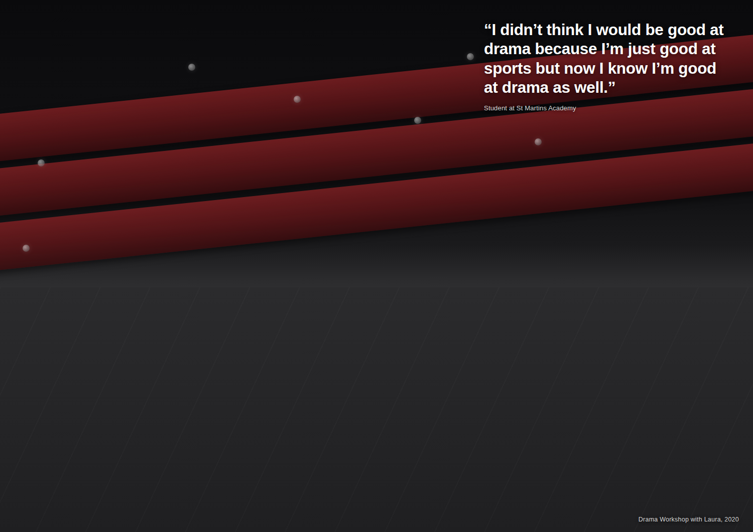“I didn’t think I would be good at drama because I’m just good at sports but now I know I’m good at drama as well.”
Student at St Martins Academy
Drama Workshop with Laura, 2020